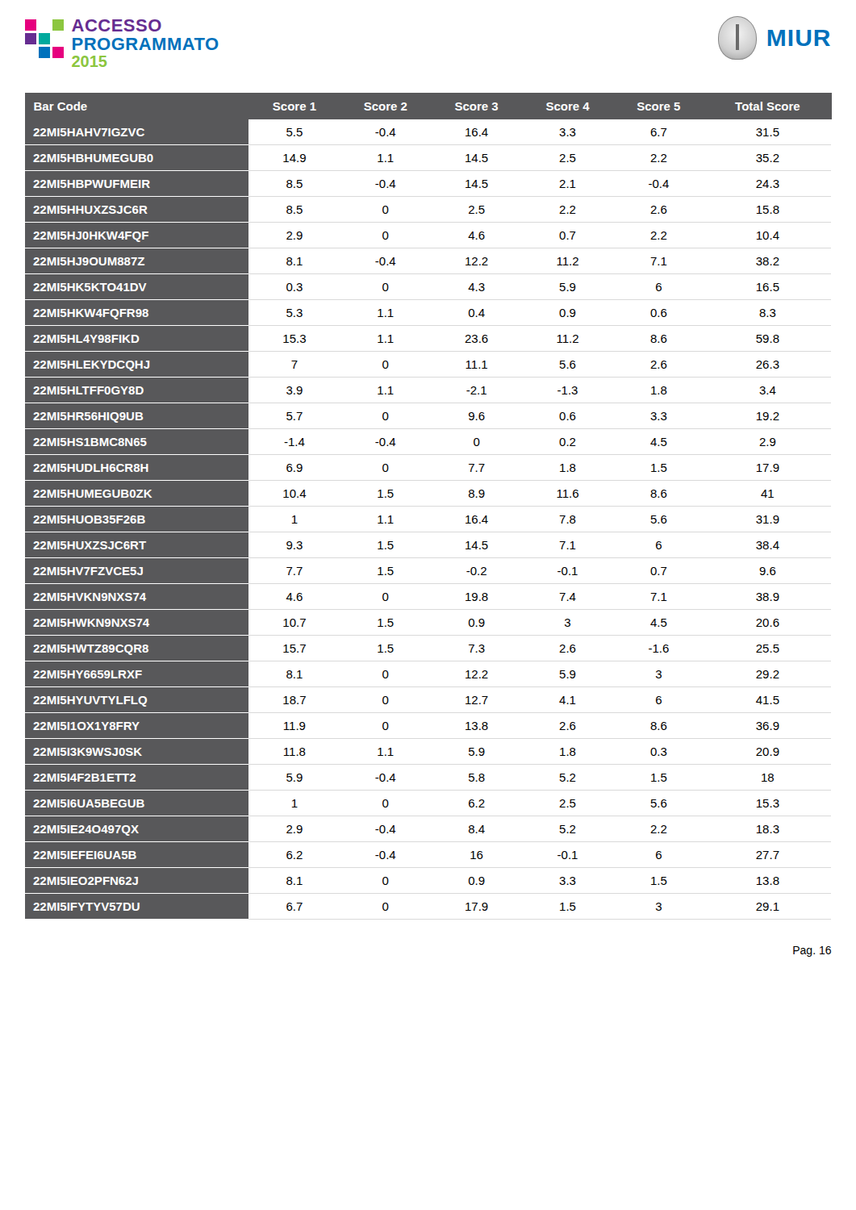ACCESSO
PROGRAMMATO
2015
MIUR
| Bar Code | Score 1 | Score 2 | Score 3 | Score 4 | Score 5 | Total Score |
| --- | --- | --- | --- | --- | --- | --- |
| 22MI5HAHV7IGZVC | 5.5 | -0.4 | 16.4 | 3.3 | 6.7 | 31.5 |
| 22MI5HBHUMEGUB0 | 14.9 | 1.1 | 14.5 | 2.5 | 2.2 | 35.2 |
| 22MI5HBPWUFMEIR | 8.5 | -0.4 | 14.5 | 2.1 | -0.4 | 24.3 |
| 22MI5HHUXZSJC6R | 8.5 | 0 | 2.5 | 2.2 | 2.6 | 15.8 |
| 22MI5HJ0HKW4FQF | 2.9 | 0 | 4.6 | 0.7 | 2.2 | 10.4 |
| 22MI5HJ9OUM887Z | 8.1 | -0.4 | 12.2 | 11.2 | 7.1 | 38.2 |
| 22MI5HK5KTO41DV | 0.3 | 0 | 4.3 | 5.9 | 6 | 16.5 |
| 22MI5HKW4FQFR98 | 5.3 | 1.1 | 0.4 | 0.9 | 0.6 | 8.3 |
| 22MI5HL4Y98FIKD | 15.3 | 1.1 | 23.6 | 11.2 | 8.6 | 59.8 |
| 22MI5HLEKYDCQHJ | 7 | 0 | 11.1 | 5.6 | 2.6 | 26.3 |
| 22MI5HLTFF0GY8D | 3.9 | 1.1 | -2.1 | -1.3 | 1.8 | 3.4 |
| 22MI5HR56HIQ9UB | 5.7 | 0 | 9.6 | 0.6 | 3.3 | 19.2 |
| 22MI5HS1BMC8N65 | -1.4 | -0.4 | 0 | 0.2 | 4.5 | 2.9 |
| 22MI5HUDLH6CR8H | 6.9 | 0 | 7.7 | 1.8 | 1.5 | 17.9 |
| 22MI5HUMEGUB0ZK | 10.4 | 1.5 | 8.9 | 11.6 | 8.6 | 41 |
| 22MI5HUOB35F26B | 1 | 1.1 | 16.4 | 7.8 | 5.6 | 31.9 |
| 22MI5HUXZSJC6RT | 9.3 | 1.5 | 14.5 | 7.1 | 6 | 38.4 |
| 22MI5HV7FZVCE5J | 7.7 | 1.5 | -0.2 | -0.1 | 0.7 | 9.6 |
| 22MI5HVKN9NXS74 | 4.6 | 0 | 19.8 | 7.4 | 7.1 | 38.9 |
| 22MI5HWKN9NXS74 | 10.7 | 1.5 | 0.9 | 3 | 4.5 | 20.6 |
| 22MI5HWTZ89CQR8 | 15.7 | 1.5 | 7.3 | 2.6 | -1.6 | 25.5 |
| 22MI5HY6659LRXF | 8.1 | 0 | 12.2 | 5.9 | 3 | 29.2 |
| 22MI5HYUVTYLFLQ | 18.7 | 0 | 12.7 | 4.1 | 6 | 41.5 |
| 22MI5I1OX1Y8FRY | 11.9 | 0 | 13.8 | 2.6 | 8.6 | 36.9 |
| 22MI5I3K9WSJ0SK | 11.8 | 1.1 | 5.9 | 1.8 | 0.3 | 20.9 |
| 22MI5I4F2B1ETT2 | 5.9 | -0.4 | 5.8 | 5.2 | 1.5 | 18 |
| 22MI5I6UA5BEGUB | 1 | 0 | 6.2 | 2.5 | 5.6 | 15.3 |
| 22MI5IE24O497QX | 2.9 | -0.4 | 8.4 | 5.2 | 2.2 | 18.3 |
| 22MI5IEFEI6UA5B | 6.2 | -0.4 | 16 | -0.1 | 6 | 27.7 |
| 22MI5IEO2PFN62J | 8.1 | 0 | 0.9 | 3.3 | 1.5 | 13.8 |
| 22MI5IFYTYV57DU | 6.7 | 0 | 17.9 | 1.5 | 3 | 29.1 |
Pag. 16